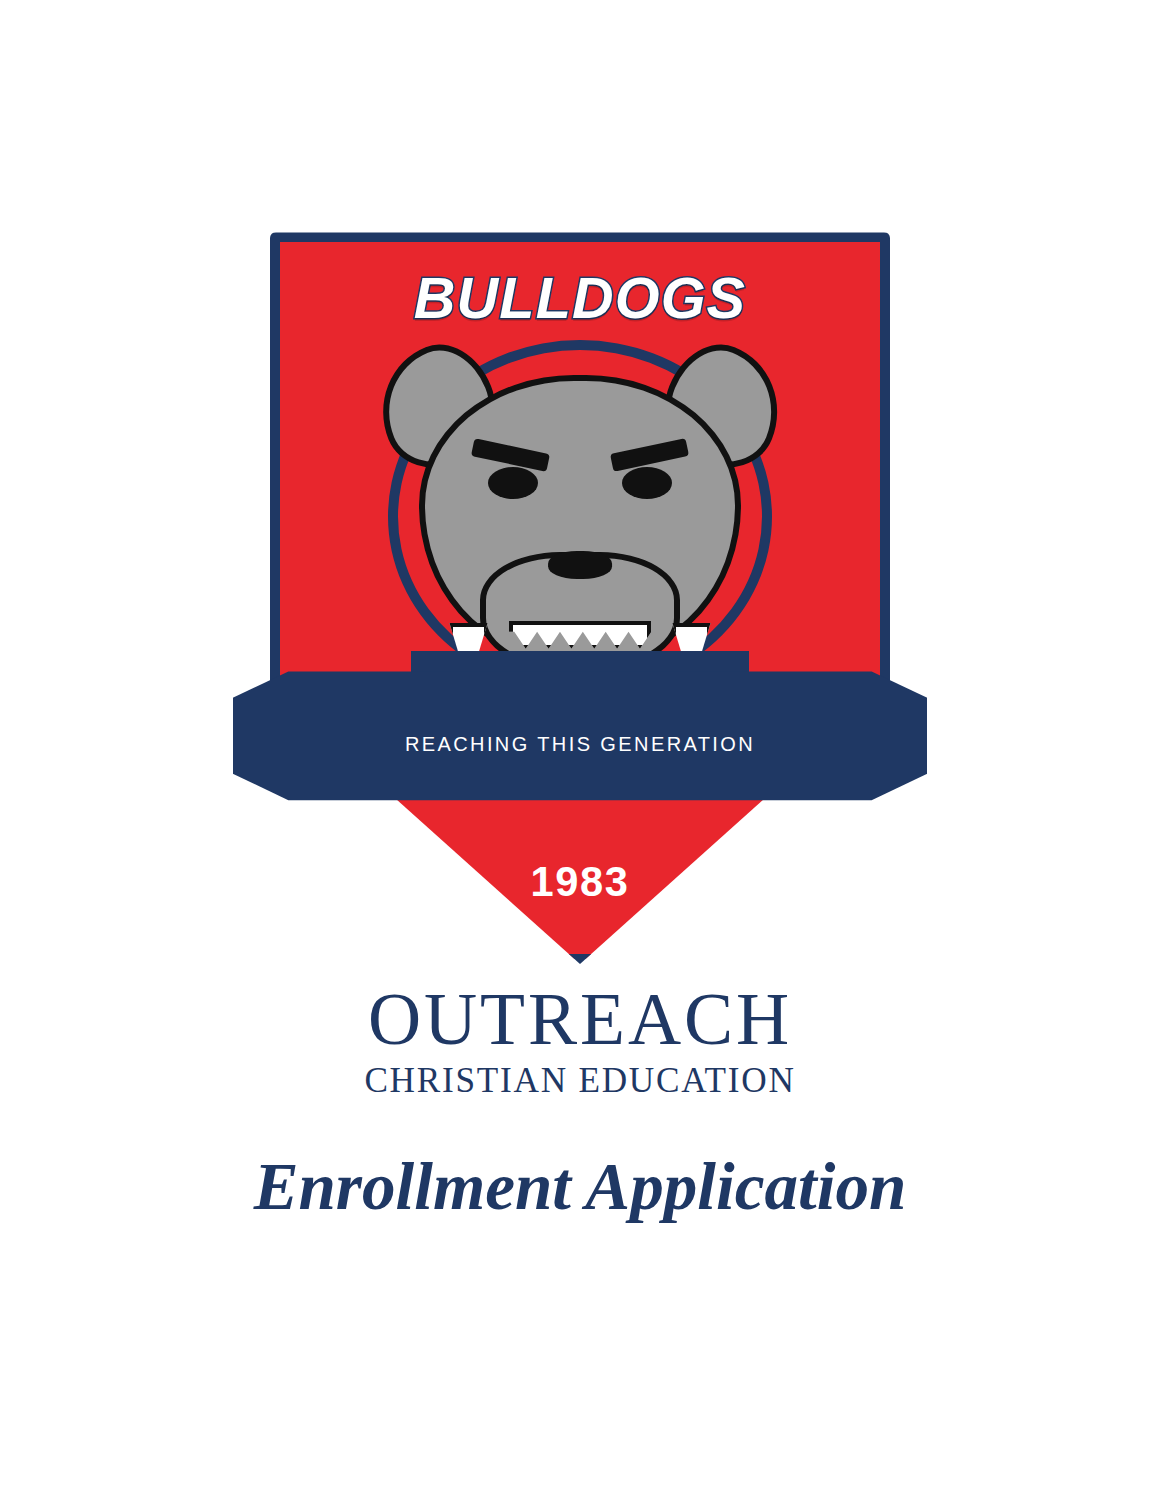BULLDOGS
Reaching This Generation
1983
OUTREACH
CHRISTIAN EDUCATION
Enrollment Application